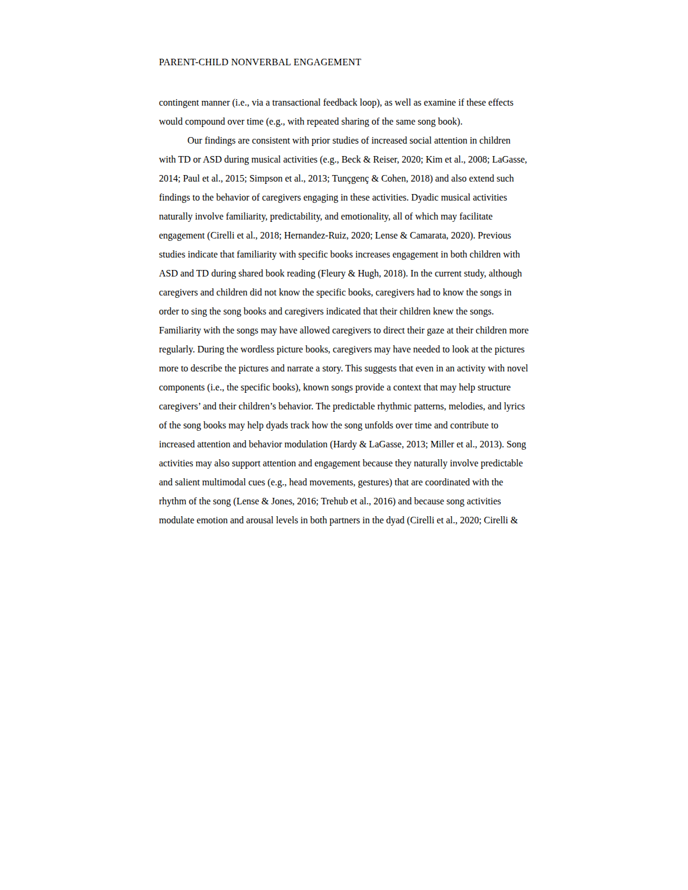PARENT-CHILD NONVERBAL ENGAGEMENT
contingent manner (i.e., via a transactional feedback loop), as well as examine if these effects would compound over time (e.g., with repeated sharing of the same song book).
Our findings are consistent with prior studies of increased social attention in children with TD or ASD during musical activities (e.g., Beck & Reiser, 2020; Kim et al., 2008; LaGasse, 2014; Paul et al., 2015; Simpson et al., 2013; Tunçgenç & Cohen, 2018) and also extend such findings to the behavior of caregivers engaging in these activities. Dyadic musical activities naturally involve familiarity, predictability, and emotionality, all of which may facilitate engagement (Cirelli et al., 2018; Hernandez-Ruiz, 2020; Lense & Camarata, 2020). Previous studies indicate that familiarity with specific books increases engagement in both children with ASD and TD during shared book reading (Fleury & Hugh, 2018). In the current study, although caregivers and children did not know the specific books, caregivers had to know the songs in order to sing the song books and caregivers indicated that their children knew the songs. Familiarity with the songs may have allowed caregivers to direct their gaze at their children more regularly. During the wordless picture books, caregivers may have needed to look at the pictures more to describe the pictures and narrate a story. This suggests that even in an activity with novel components (i.e., the specific books), known songs provide a context that may help structure caregivers’ and their children’s behavior. The predictable rhythmic patterns, melodies, and lyrics of the song books may help dyads track how the song unfolds over time and contribute to increased attention and behavior modulation (Hardy & LaGasse, 2013; Miller et al., 2013). Song activities may also support attention and engagement because they naturally involve predictable and salient multimodal cues (e.g., head movements, gestures) that are coordinated with the rhythm of the song (Lense & Jones, 2016; Trehub et al., 2016) and because song activities modulate emotion and arousal levels in both partners in the dyad (Cirelli et al., 2020; Cirelli &